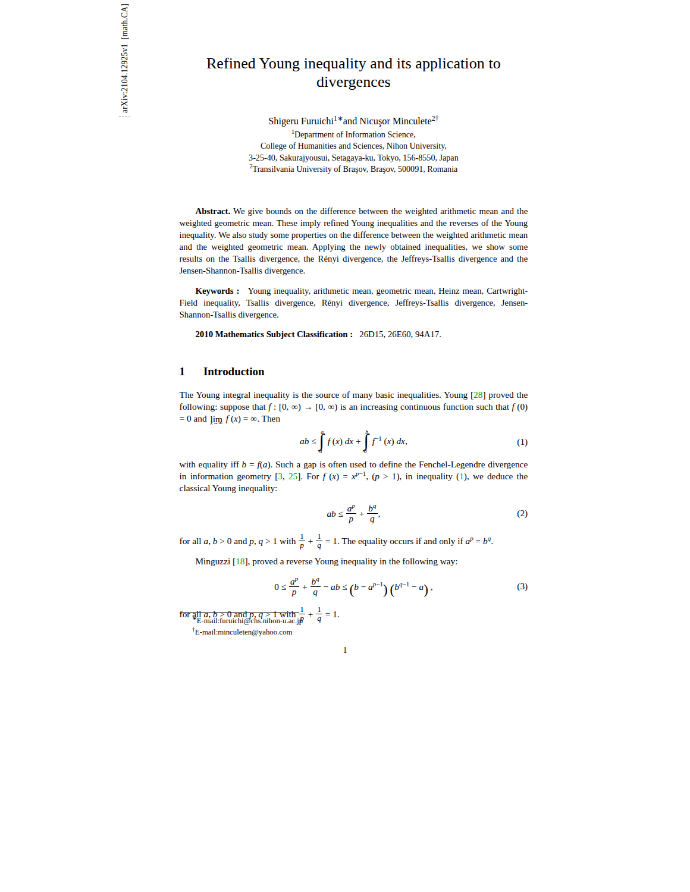arXiv:2104.12925v1 [math.CA] 27 Apr 2021
Refined Young inequality and its application to divergences
Shigeru Furuichi1∗and Nicuşor Minculete2†
1Department of Information Science,
College of Humanities and Sciences, Nihon University,
3-25-40, Sakurajyousui, Setagaya-ku, Tokyo, 156-8550, Japan
2Transilvania University of Braşov, Braşov, 500091, Romania
Abstract. We give bounds on the difference between the weighted arithmetic mean and the weighted geometric mean. These imply refined Young inequalities and the reverses of the Young inequality. We also study some properties on the difference between the weighted arithmetic mean and the weighted geometric mean. Applying the newly obtained inequalities, we show some results on the Tsallis divergence, the Rényi divergence, the Jeffreys-Tsallis divergence and the Jensen-Shannon-Tsallis divergence.
Keywords : Young inequality, arithmetic mean, geometric mean, Heinz mean, Cartwright-Field inequality, Tsallis divergence, Rényi divergence, Jeffreys-Tsallis divergence, Jensen-Shannon-Tsallis divergence.
2010 Mathematics Subject Classification : 26D15, 26E60, 94A17.
1 Introduction
The Young integral inequality is the source of many basic inequalities. Young [28] proved the following: suppose that f : [0, ∞) → [0, ∞) is an increasing continuous function such that f (0) = 0 and lim x→∞ f (x) = ∞. Then
ab ≤ a∫0 f (x) dx + b∫0 f−1 (x) dx, (1)
with equality iff b = f(a). Such a gap is often used to define the Fenchel-Legendre divergence in information geometry [3, 25]. For f (x) = xp−1, (p > 1), in inequality (1), we deduce the classical Young inequality:
ab ≤ ap p + bq q, (2)
for all a, b > 0 and p, q > 1 with 1 p + 1 q = 1. The equality occurs if and only if ap = bq.
Minguzzi [18], proved a reverse Young inequality in the following way:
0 ≤ ap p + bq q − ab ≤ (b − ap−1) (bq−1 − a) , (3)
for all a, b > 0 and p, q > 1 with 1 p + 1 q = 1.
∗E-mail:furuichi@chs.nihon-u.ac.jp
†E-mail:minculeten@yahoo.com
1